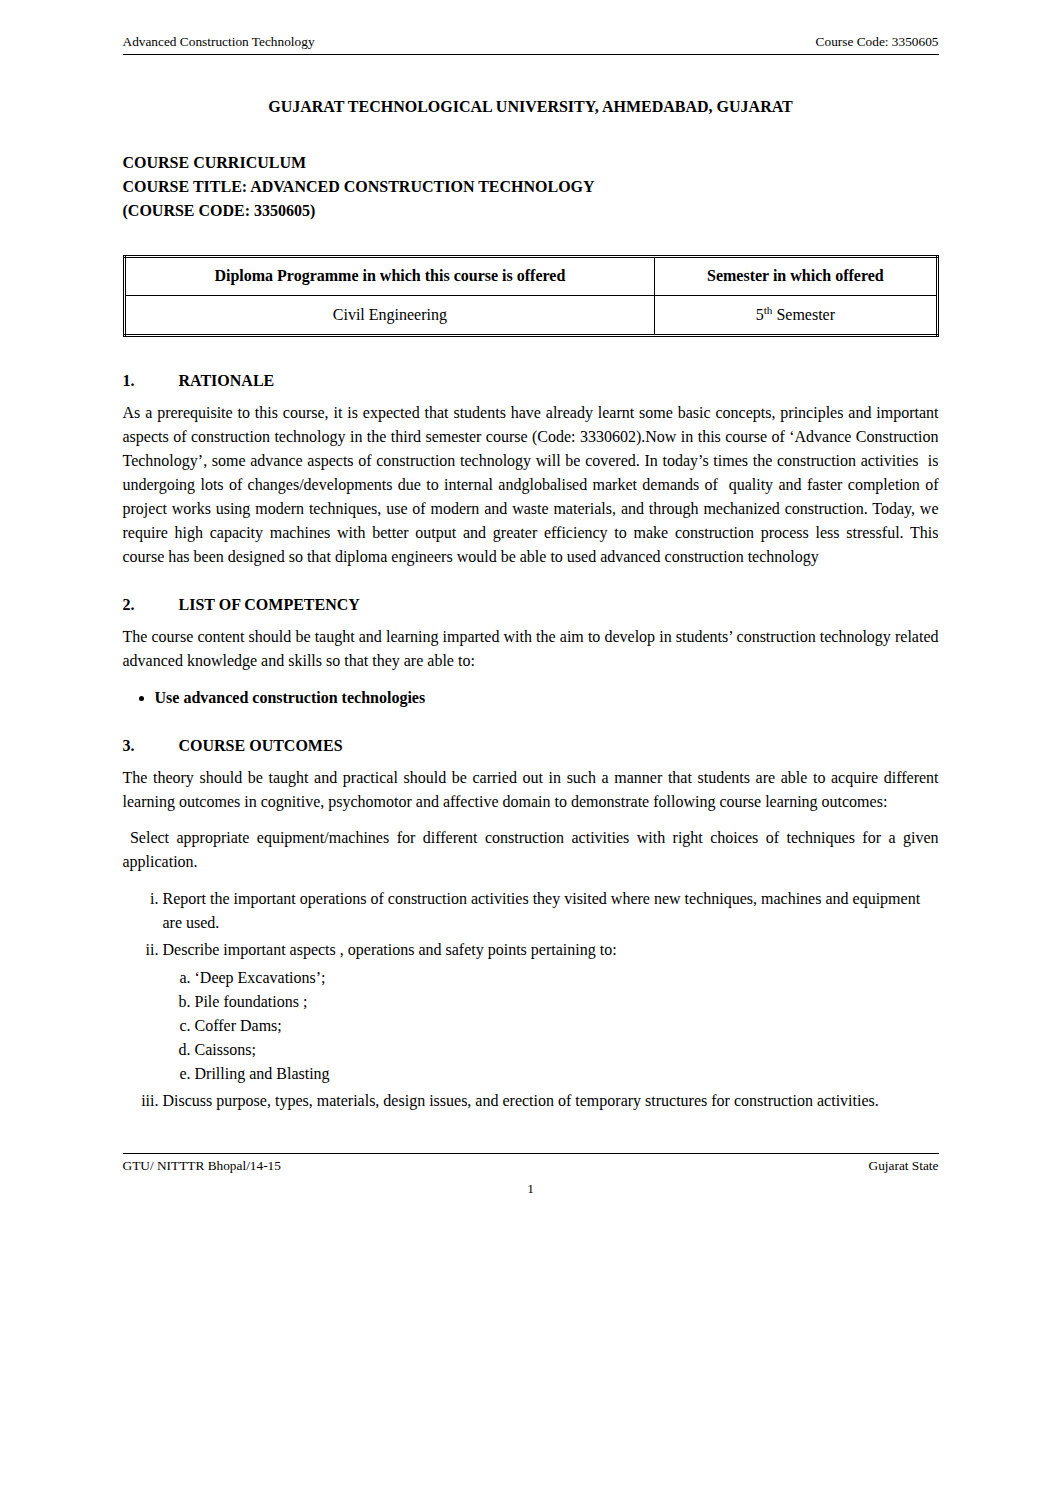Advanced Construction Technology Course Code: 3350605
GUJARAT TECHNOLOGICAL UNIVERSITY, AHMEDABAD, GUJARAT
COURSE CURRICULUM
COURSE TITLE: ADVANCED CONSTRUCTION TECHNOLOGY
(COURSE CODE: 3350605)
| Diploma Programme in which this course is offered | Semester in which offered |
| --- | --- |
| Civil Engineering | 5 th Semester |
1. RATIONALE
As a prerequisite to this course, it is expected that students have already learnt some basic concepts, principles and important aspects of construction technology in the third semester course (Code: 3330602).Now in this course of ‘Advance Construction Technology’, some advance aspects of construction technology will be covered. In today’s times the construction activities is undergoing lots of changes/developments due to internal andglobalised market demands of quality and faster completion of project works using modern techniques, use of modern and waste materials, and through mechanized construction. Today, we require high capacity machines with better output and greater efficiency to make construction process less stressful. This course has been designed so that diploma engineers would be able to used advanced construction technology
2. LIST OF COMPETENCY
The course content should be taught and learning imparted with the aim to develop in students’ construction technology related advanced knowledge and skills so that they are able to:
Use advanced construction technologies
3. COURSE OUTCOMES
The theory should be taught and practical should be carried out in such a manner that students are able to acquire different learning outcomes in cognitive, psychomotor and affective domain to demonstrate following course learning outcomes:
Select appropriate equipment/machines for different construction activities with right choices of techniques for a given application.
Report the important operations of construction activities they visited where new techniques, machines and equipment are used.
Describe important aspects , operations and safety points pertaining to:
‘Deep Excavations’;
Pile foundations ;
Coffer Dams;
Caissons;
Drilling and Blasting
Discuss purpose, types, materials, design issues, and erection of temporary structures for construction activities.
GTU/ NITTTR Bhopal/14-15 Gujarat State
1